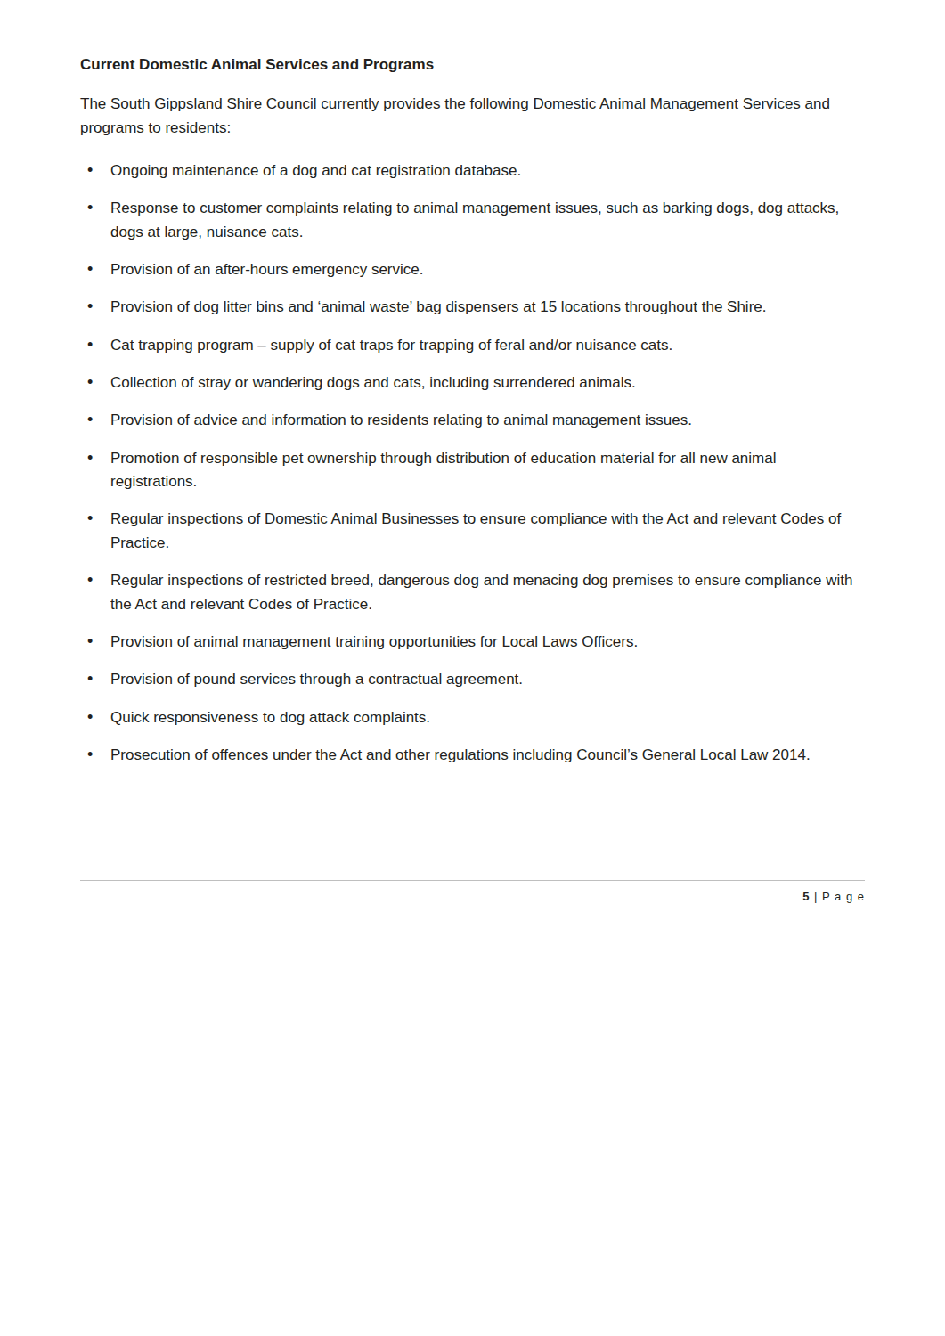Current Domestic Animal Services and Programs
The South Gippsland Shire Council currently provides the following Domestic Animal Management Services and programs to residents:
Ongoing maintenance of a dog and cat registration database.
Response to customer complaints relating to animal management issues, such as barking dogs, dog attacks, dogs at large, nuisance cats.
Provision of an after-hours emergency service.
Provision of dog litter bins and ‘animal waste’ bag dispensers at 15 locations throughout the Shire.
Cat trapping program – supply of cat traps for trapping of feral and/or nuisance cats.
Collection of stray or wandering dogs and cats, including surrendered animals.
Provision of advice and information to residents relating to animal management issues.
Promotion of responsible pet ownership through distribution of education material for all new animal registrations.
Regular inspections of Domestic Animal Businesses to ensure compliance with the Act and relevant Codes of Practice.
Regular inspections of restricted breed, dangerous dog and menacing dog premises to ensure compliance with the Act and relevant Codes of Practice.
Provision of animal management training opportunities for Local Laws Officers.
Provision of pound services through a contractual agreement.
Quick responsiveness to dog attack complaints.
Prosecution of offences under the Act and other regulations including Council’s General Local Law 2014.
5 | P a g e